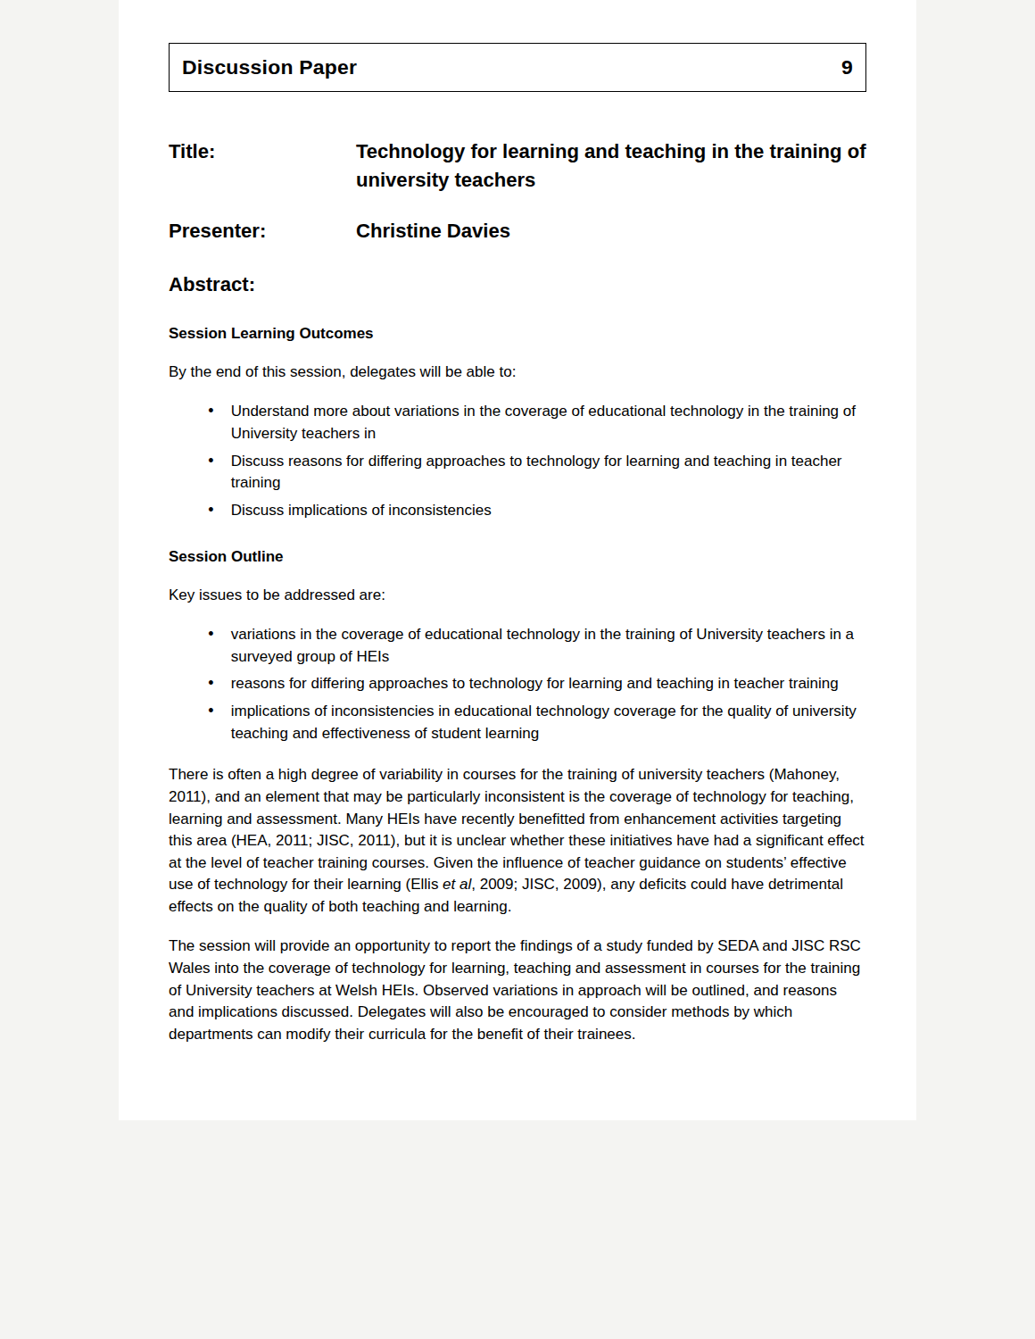Discussion Paper 9
Title:
Technology for learning and teaching in the training of university teachers
Presenter:
Christine Davies
Abstract:
Session Learning Outcomes
By the end of this session, delegates will be able to:
Understand more about variations in the coverage of educational technology in the training of University teachers in
Discuss reasons for differing approaches to technology for learning and teaching in teacher training
Discuss implications of inconsistencies
Session Outline
Key issues to be addressed are:
variations in the coverage of educational technology in the training of University teachers in a surveyed group of HEIs
reasons for differing approaches to technology for learning and teaching in teacher training
implications of inconsistencies in educational technology coverage for the quality of university teaching and effectiveness of student learning
There is often a high degree of variability in courses for the training of university teachers (Mahoney, 2011), and an element that may be particularly inconsistent is the coverage of technology for teaching, learning and assessment. Many HEIs have recently benefitted from enhancement activities targeting this area (HEA, 2011; JISC, 2011), but it is unclear whether these initiatives have had a significant effect at the level of teacher training courses. Given the influence of teacher guidance on students’ effective use of technology for their learning (Ellis et al, 2009; JISC, 2009), any deficits could have detrimental effects on the quality of both teaching and learning.
The session will provide an opportunity to report the findings of a study funded by SEDA and JISC RSC Wales into the coverage of technology for learning, teaching and assessment in courses for the training of University teachers at Welsh HEIs. Observed variations in approach will be outlined, and reasons and implications discussed. Delegates will also be encouraged to consider methods by which departments can modify their curricula for the benefit of their trainees.